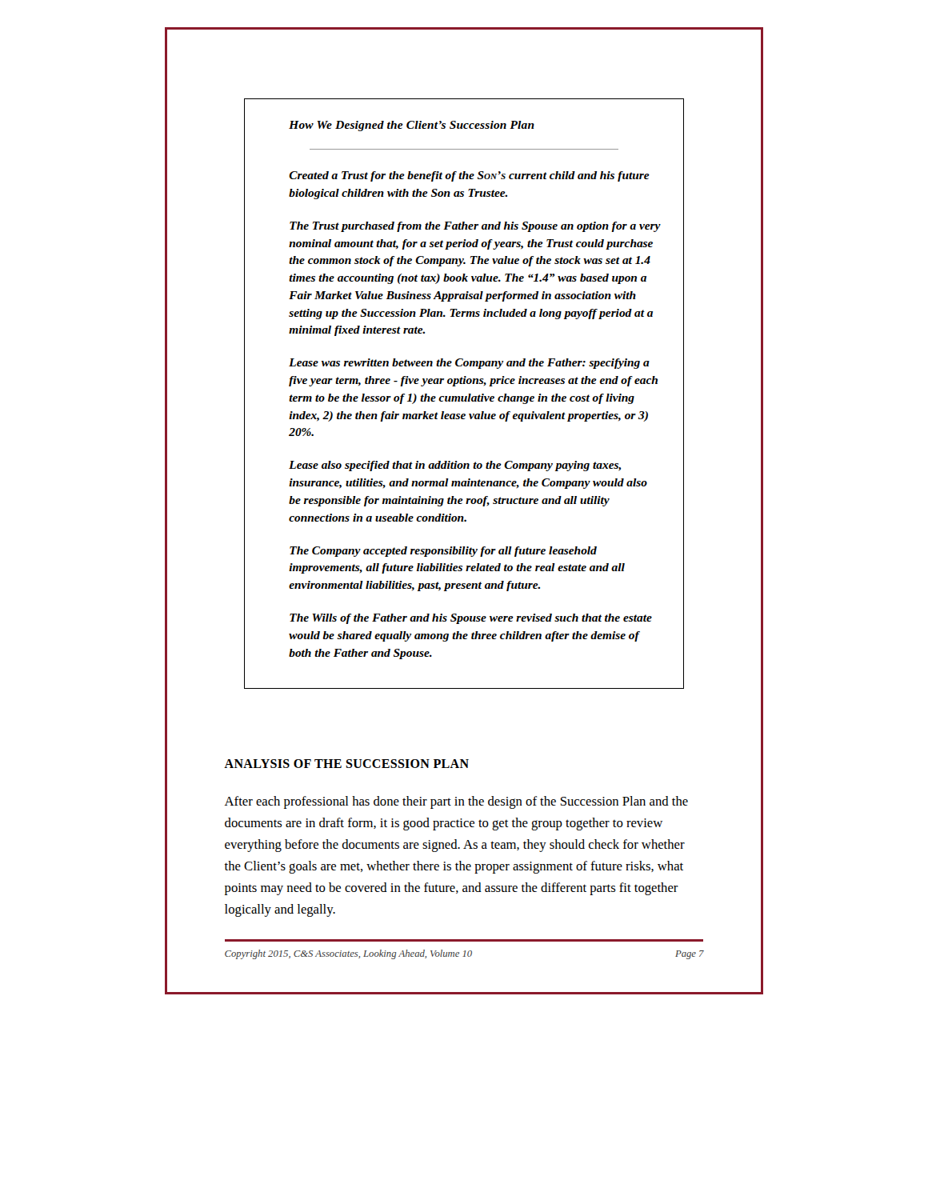How We Designed the Client’s Succession Plan
Created a Trust for the benefit of the Son’s current child and his future biological children with the Son as Trustee.
The Trust purchased from the Father and his Spouse an option for a very nominal amount that, for a set period of years, the Trust could purchase the common stock of the Company. The value of the stock was set at 1.4 times the accounting (not tax) book value. The “1.4” was based upon a Fair Market Value Business Appraisal performed in association with setting up the Succession Plan. Terms included a long payoff period at a minimal fixed interest rate.
Lease was rewritten between the Company and the Father: specifying a five year term, three - five year options, price increases at the end of each term to be the lessor of 1) the cumulative change in the cost of living index, 2) the then fair market lease value of equivalent properties, or 3) 20%.
Lease also specified that in addition to the Company paying taxes, insurance, utilities, and normal maintenance, the Company would also be responsible for maintaining the roof, structure and all utility connections in a useable condition.
The Company accepted responsibility for all future leasehold improvements, all future liabilities related to the real estate and all environmental liabilities, past, present and future.
The Wills of the Father and his Spouse were revised such that the estate would be shared equally among the three children after the demise of both the Father and Spouse.
ANALYSIS OF THE SUCCESSION PLAN
After each professional has done their part in the design of the Succession Plan and the documents are in draft form, it is good practice to get the group together to review everything before the documents are signed. As a team, they should check for whether the Client’s goals are met, whether there is the proper assignment of future risks, what points may need to be covered in the future, and assure the different parts fit together logically and legally.
Copyright 2015, C&S Associates, Looking Ahead, Volume 10 Page 7